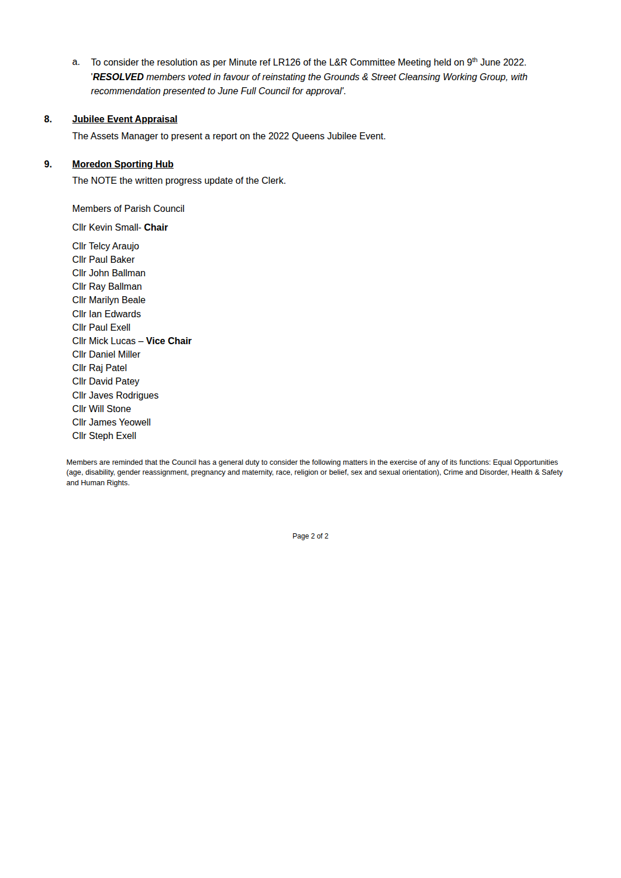a.
To consider the resolution as per Minute ref LR126 of the L&R Committee Meeting held on 9th June 2022. 'RESOLVED members voted in favour of reinstating the Grounds & Street Cleansing Working Group, with recommendation presented to June Full Council for approval'.
8.
Jubilee Event Appraisal
The Assets Manager to present a report on the 2022 Queens Jubilee Event.
9.
Moredon Sporting Hub
The NOTE the written progress update of the Clerk.
Members of Parish Council
Cllr Kevin Small- Chair
Cllr Telcy Araujo
Cllr Paul Baker
Cllr John Ballman
Cllr Ray Ballman
Cllr Marilyn Beale
Cllr Ian Edwards
Cllr Paul Exell
Cllr Mick Lucas – Vice Chair
Cllr Daniel Miller
Cllr Raj Patel
Cllr David Patey
Cllr Javes Rodrigues
Cllr Will Stone
Cllr James Yeowell
Cllr Steph Exell
Members are reminded that the Council has a general duty to consider the following matters in the exercise of any of its functions: Equal Opportunities (age, disability, gender reassignment, pregnancy and maternity, race, religion or belief, sex and sexual orientation), Crime and Disorder, Health & Safety and Human Rights.
Page 2 of 2